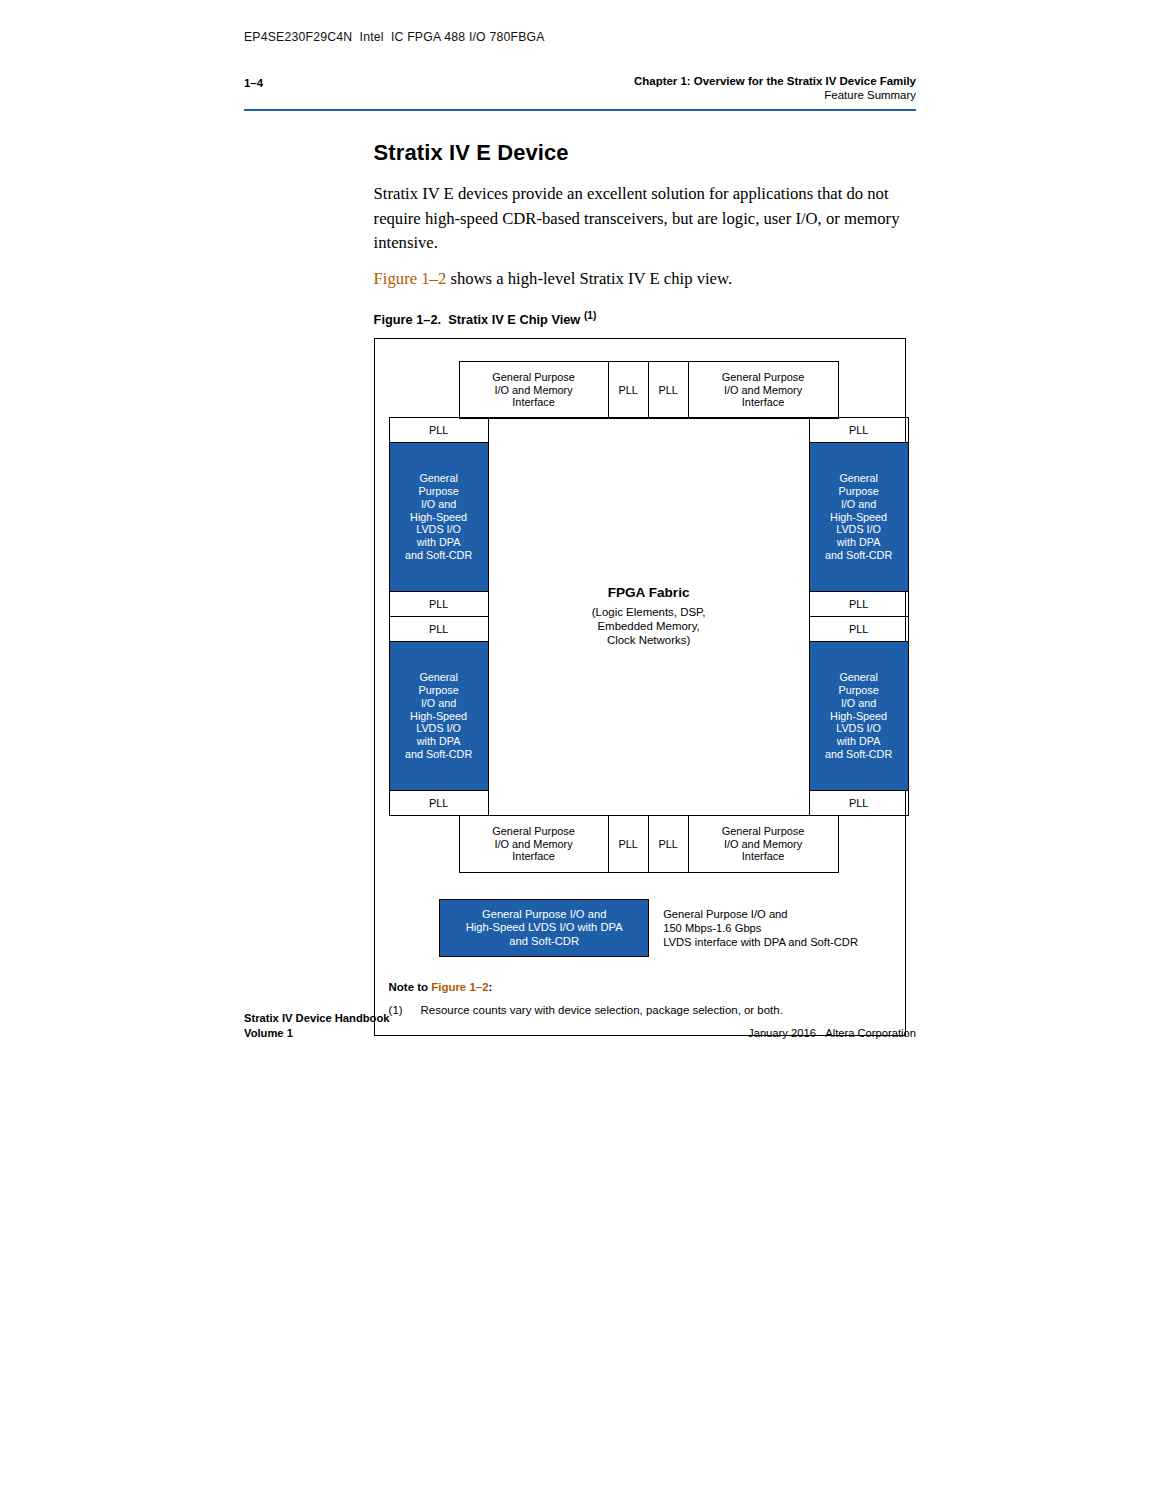EP4SE230F29C4N Intel IC FPGA 488 I/O 780FBGA
1–4
Chapter 1: Overview for the Stratix IV Device Family
Feature Summary
Stratix IV E Device
Stratix IV E devices provide an excellent solution for applications that do not require high-speed CDR-based transceivers, but are logic, user I/O, or memory intensive.
Figure 1–2 shows a high-level Stratix IV E chip view.
Figure 1–2. Stratix IV E Chip View (1)
General Purpose
I/O and Memory
Interface
PLL
PLL
General Purpose
I/O and Memory
Interface
PLL
General
Purpose
I/O and
High-Speed
LVDS I/O
with DPA
and Soft-CDR
PLL
PLL
General
Purpose
I/O and
High-Speed
LVDS I/O
with DPA
and Soft-CDR
PLL
FPGA Fabric
(Logic Elements, DSP,
Embedded Memory,
Clock Networks)
PLL
General
Purpose
I/O and
High-Speed
LVDS I/O
with DPA
and Soft-CDR
PLL
PLL
General
Purpose
I/O and
High-Speed
LVDS I/O
with DPA
and Soft-CDR
PLL
General Purpose
I/O and Memory
Interface
PLL
PLL
General Purpose
I/O and Memory
Interface
General Purpose I/O and
High-Speed LVDS I/O with DPA
and Soft-CDR
General Purpose I/O and
150 Mbps-1.6 Gbps
LVDS interface with DPA and Soft-CDR
Note to Figure 1–2:
(1) Resource counts vary with device selection, package selection, or both.
Stratix IV Device Handbook
Volume 1
January 2016 Altera Corporation